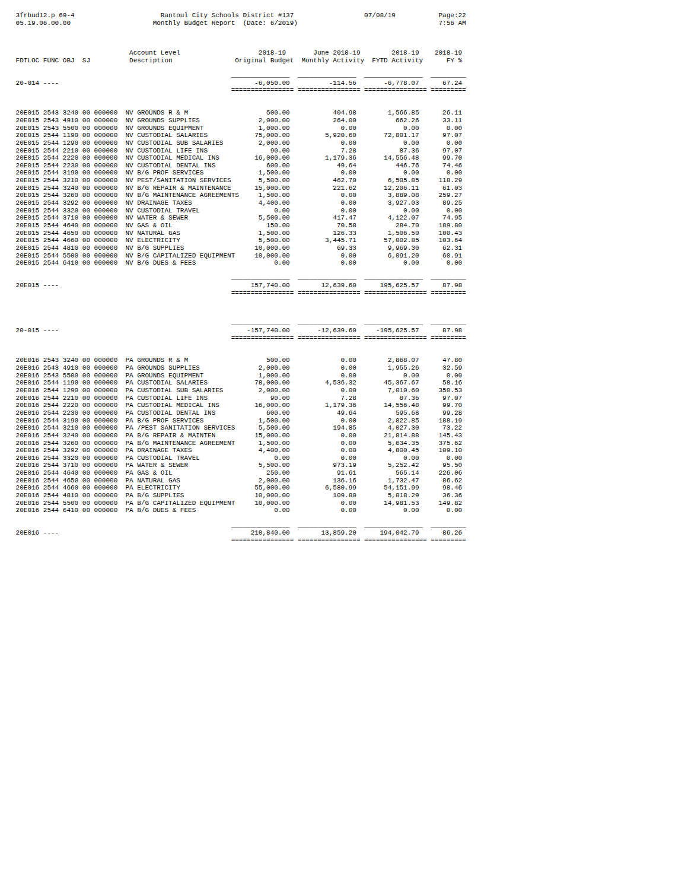3frbud12.p 69-4                      Rantoul City Schools District #137                  07/08/19           Page:22
 05.19.06.00.00                     Monthly Budget Report  (Date: 6/2019)                                    7:56 AM



                              Account Level                    2018-19       June 2018-19        2018-19    2018-19
 FDTLOC FUNC OBJ  SJ          Description                Original Budget  Monthly Activity  FYTD Activity      FY %

                                                        _______________  _______________  _______________  _________
 20-014 ----                                                  -6,050.00          -114.56       -6,778.07      67.24
                                                        ================ ================ ================ =========


 20E015 2543 3240 00 000000  NV GROUNDS R & M                    500.00           404.98        1,566.85      26.11
 20E015 2543 4910 00 000000  NV GROUNDS SUPPLIES               2,000.00           264.00          662.26      33.11
 20E015 2543 5500 00 000000  NV GROUNDS EQUIPMENT              1,000.00             0.00            0.00       0.00
 20E015 2544 1190 00 000000  NV CUSTODIAL SALARIES            75,000.00         5,920.60       72,801.17      97.07
 20E015 2544 1290 00 000000  NV CUSTODIAL SUB SALARIES         2,000.00             0.00            0.00       0.00
 20E015 2544 2210 00 000000  NV CUSTODIAL LIFE INS                90.00             7.28           87.36      97.07
 20E015 2544 2220 00 000000  NV CUSTODIAL MEDICAL INS         16,000.00         1,179.36       14,556.48      99.70
 20E015 2544 2230 00 000000  NV CUSTODIAL DENTAL INS             600.00            49.64          446.76      74.46
 20E015 2544 3190 00 000000  NV B/G PROF SERVICES              1,500.00             0.00            0.00       0.00
 20E015 2544 3210 00 000000  NV PEST/SANITATION SERVICES       5,500.00           462.70        6,505.85     118.29
 20E015 2544 3240 00 000000  NV B/G REPAIR & MAINTENANCE      15,000.00           221.62       12,206.11      61.03
 20E015 2544 3260 00 000000  NV B/G MAINTENANCE AGREEMENTS     1,500.00             0.00        3,889.08     259.27
 20E015 2544 3292 00 000000  NV DRAINAGE TAXES                 4,400.00             0.00        3,927.03      89.25
 20E015 2544 3320 00 000000  NV CUSTODIAL TRAVEL                   0.00             0.00            0.00       0.00
 20E015 2544 3710 00 000000  NV WATER & SEWER                  5,500.00           417.47        4,122.07      74.95
 20E015 2544 4640 00 000000  NV GAS & OIL                        150.00            70.58          284.70     189.80
 20E015 2544 4650 00 000000  NV NATURAL GAS                    1,500.00           126.33        1,506.50     100.43
 20E015 2544 4660 00 000000  NV ELECTRICITY                    5,500.00         3,445.71       57,002.85     103.64
 20E015 2544 4810 00 000000  NV B/G SUPPLIES                  10,000.00            69.33        9,969.30      62.31
 20E015 2544 5500 00 000000  NV B/G CAPITALIZED EQUIPMENT     10,000.00             0.00        6,091.20      60.91
 20E015 2544 6410 00 000000  NV B/G DUES & FEES                    0.00             0.00            0.00       0.00

                                                        _______________  _______________  _______________  _________
 20E015 ----                                                 157,740.00        12,639.60      195,625.57      87.98
                                                        ================ ================ ================ =========



                                                        _______________  _______________  _______________  _________
 20-015 ----                                                -157,740.00       -12,639.60     -195,625.57      87.98
                                                        ================ ================ ================ =========


 20E016 2543 3240 00 000000  PA GROUNDS R & M                    500.00             0.00        2,868.07      47.80
 20E016 2543 4910 00 000000  PA GROUNDS SUPPLIES               2,000.00             0.00        1,955.26      32.59
 20E016 2543 5500 00 000000  PA GROUNDS EQUIPMENT              1,000.00             0.00            0.00       0.00
 20E016 2544 1190 00 000000  PA CUSTODIAL SALARIES            78,000.00         4,536.32       45,367.67      58.16
 20E016 2544 1290 00 000000  PA CUSTODIAL SUB SALARIES         2,000.00             0.00        7,010.60     350.53
 20E016 2544 2210 00 000000  PA CUSTODIAL LIFE INS                90.00             7.28           87.36      97.07
 20E016 2544 2220 00 000000  PA CUSTODIAL MEDICAL INS         16,000.00         1,179.36       14,556.48      99.70
 20E016 2544 2230 00 000000  PA CUSTODIAL DENTAL INS             600.00            49.64          595.68      99.28
 20E016 2544 3190 00 000000  PA B/G PROF SERVICES              1,500.00             0.00        2,822.85     188.19
 20E016 2544 3210 00 000000  PA /PEST SANITATION SERVICES      5,500.00           194.85        4,027.30      73.22
 20E016 2544 3240 00 000000  PA B/G REPAIR & MAINTEN          15,000.00             0.00       21,814.88     145.43
 20E016 2544 3260 00 000000  PA B/G MAINTENANCE AGREEMENT      1,500.00             0.00        5,634.35     375.62
 20E016 2544 3292 00 000000  PA DRAINAGE TAXES                 4,400.00             0.00        4,800.45     109.10
 20E016 2544 3320 00 000000  PA CUSTODIAL TRAVEL                   0.00             0.00            0.00       0.00
 20E016 2544 3710 00 000000  PA WATER & SEWER                  5,500.00           973.19        5,252.42      95.50
 20E016 2544 4640 00 000000  PA GAS & OIL                        250.00            91.61          565.14     226.06
 20E016 2544 4650 00 000000  PA NATURAL GAS                    2,000.00           136.16        1,732.47      86.62
 20E016 2544 4660 00 000000  PA ELECTRICITY                   55,000.00         6,580.99       54,151.99      98.46
 20E016 2544 4810 00 000000  PA B/G SUPPLIES                  10,000.00           109.80        5,818.29      36.36
 20E016 2544 5500 00 000000  PA B/G CAPITALIZED EQUIPMENT     10,000.00             0.00       14,981.53     149.82
 20E016 2544 6410 00 000000  PA B/G DUES & FEES                    0.00             0.00            0.00       0.00

                                                        _______________  _______________  _______________  _________
 20E016 ----                                                 210,840.00        13,859.20      194,042.79      86.26
                                                        ================ ================ ================ =========